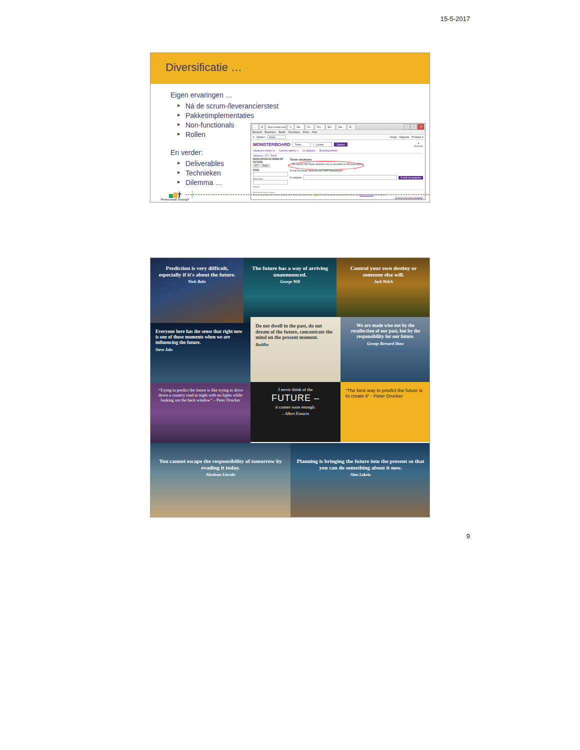15-5-2017
Diversificatie …
Eigen ervaringen …
Ná de scrum-/leverancierstest
Pakketimplementaties
Non-functionals
Rollen
En verder:
Deliverables
Technieken
Dilemma …
←
M
https://www.monster.nl
🔍
Ma…
Te…
Pro…
Bel…
Dat…
M…
–□✕
Bestand Bewerken Beeld Favorieten Extra Help
✕Zoeken: active Vorige Volgende☰ Opties ▾
MONSTERBOARD Tester Locatie Zoeken ●
Account
Vacatures zoeken ▾ Carrière-advies ▾ Cv plaatsen Bedrijfsprofielen
Vacatures › ICT › Tester
RESULTATEN FILTEREN OP
FILTERS:
ICT Tester
STAD
Amsterdam
Utrecht
Tester vacatures
We hebben 483 Tester vacatures voor je gevonden op Monsterboard.nl
E-mail mij nieuwe vacatures voor deze zoekopdracht
E-mailadres E-mail mij vacatures
Een bericht over cookies
Monsterboard gebruikt cookies op deze site. Sommige cookies zijn essentieel voor het goed functioneren van deze site. Meer informatie over cookies.
Dit bericht niet meer weergeven
Professional Testing®
Network
P
Prediction is very difficult, especially if it's about the future. Niels Bohr
The future has a way of arriving unannounced. George Will ✦ BrainyQuote
Control your own destiny or someone else will. Jack Welch ✦ BrainyQuote
Everyone here has the sense that right now is one of those moments when we are influencing the future. Steve Jobs
Do not dwell in the past, do not dream of the future, concentrate the mind on the present moment. Buddha
We are made wise not by the recollection of our past, but by the responsibility for our future. George Bernard Shaw
“Trying to predict the future is like trying to drive down a country road at night with no lights while looking out the back window” – Peter Drucker
I never think of the FUTURE – it comes soon enough. – Albert Einstein
“The best way to predict the future is to create it” - Peter Drucker
You cannot escape the responsibility of tomorrow by evading it today. Abraham Lincoln
Planning is bringing the future into the present so that you can do something about it now. Alan Lakein
9